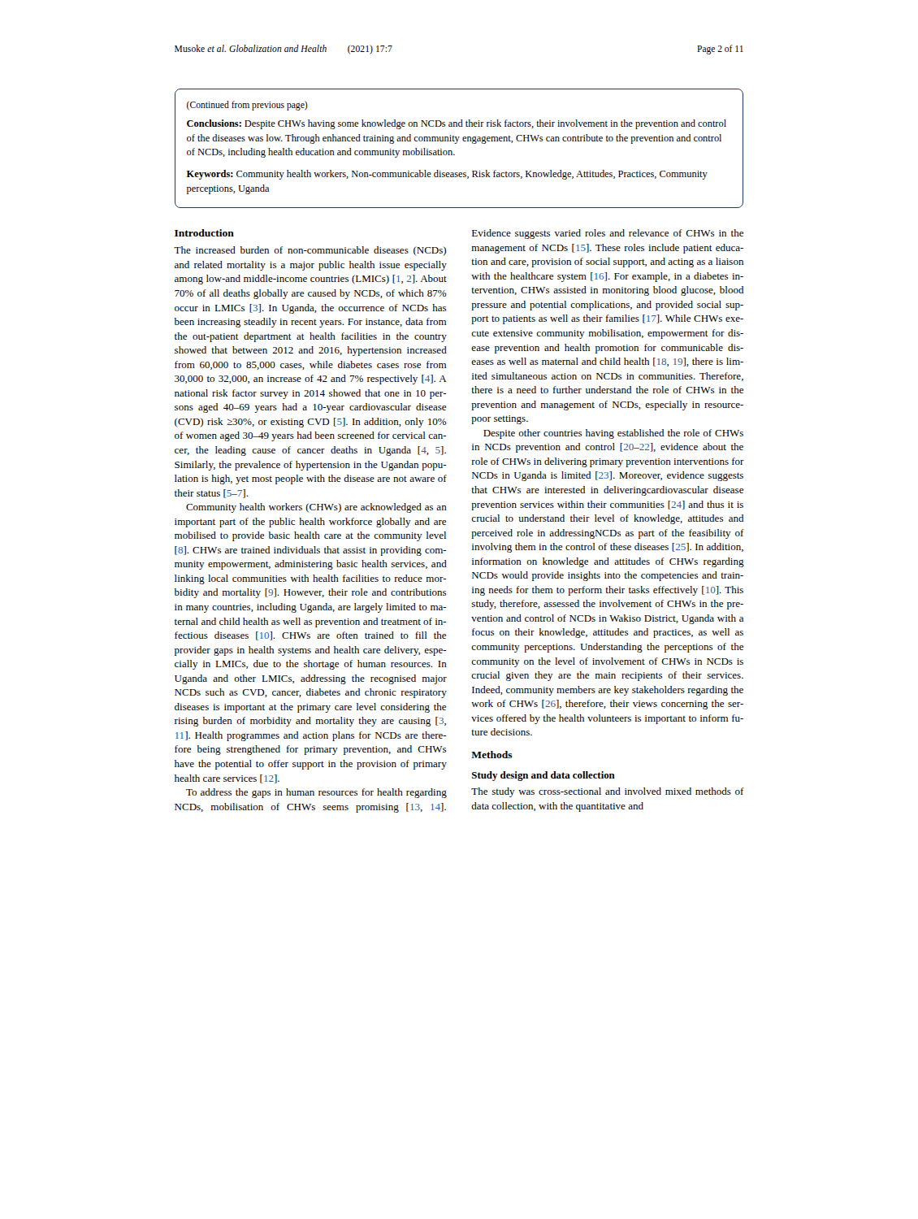Musoke et al. Globalization and Health(2021) 17:7
Page 2 of 11
(Continued from previous page)
Conclusions: Despite CHWs having some knowledge on NCDs and their risk factors, their involvement in the prevention and control of the diseases was low. Through enhanced training and community engagement, CHWs can contribute to the prevention and control of NCDs, including health education and community mobilisation.
Keywords: Community health workers, Non-communicable diseases, Risk factors, Knowledge, Attitudes, Practices, Community perceptions, Uganda
Introduction
The increased burden of non-communicable diseases (NCDs) and related mortality is a major public health issue especially among low-and middle-income countries (LMICs) [1, 2]. About 70% of all deaths globally are caused by NCDs, of which 87% occur in LMICs [3]. In Uganda, the occurrence of NCDs has been increasing steadily in recent years. For instance, data from the out-patient department at health facilities in the country showed that between 2012 and 2016, hypertension increased from 60,000 to 85,000 cases, while diabetes cases rose from 30,000 to 32,000, an increase of 42 and 7% respectively [4]. A national risk factor survey in 2014 showed that one in 10 persons aged 40–69 years had a 10-year cardiovascular disease (CVD) risk ≥30%, or existing CVD [5]. In addition, only 10% of women aged 30–49 years had been screened for cervical cancer, the leading cause of cancer deaths in Uganda [4, 5]. Similarly, the prevalence of hypertension in the Ugandan population is high, yet most people with the disease are not aware of their status [5–7].
Community health workers (CHWs) are acknowledged as an important part of the public health workforce globally and are mobilised to provide basic health care at the community level [8]. CHWs are trained individuals that assist in providing community empowerment, administering basic health services, and linking local communities with health facilities to reduce morbidity and mortality [9]. However, their role and contributions in many countries, including Uganda, are largely limited to maternal and child health as well as prevention and treatment of infectious diseases [10]. CHWs are often trained to fill the provider gaps in health systems and health care delivery, especially in LMICs, due to the shortage of human resources. In Uganda and other LMICs, addressing the recognised major NCDs such as CVD, cancer, diabetes and chronic respiratory diseases is important at the primary care level considering the rising burden of morbidity and mortality they are causing [3, 11]. Health programmes and action plans for NCDs are therefore being strengthened for primary prevention, and CHWs have the potential to offer support in the provision of primary health care services [12].
To address the gaps in human resources for health regarding NCDs, mobilisation of CHWs seems promising [13, 14]. Evidence suggests varied roles and relevance of CHWs in the management of NCDs [15]. These roles include patient education and care, provision of social support, and acting as a liaison with the healthcare system [16]. For example, in a diabetes intervention, CHWs assisted in monitoring blood glucose, blood pressure and potential complications, and provided social support to patients as well as their families [17]. While CHWs execute extensive community mobilisation, empowerment for disease prevention and health promotion for communicable diseases as well as maternal and child health [18, 19], there is limited simultaneous action on NCDs in communities. Therefore, there is a need to further understand the role of CHWs in the prevention and management of NCDs, especially in resource-poor settings.
Despite other countries having established the role of CHWs in NCDs prevention and control [20–22], evidence about the role of CHWs in delivering primary prevention interventions for NCDs in Uganda is limited [23]. Moreover, evidence suggests that CHWs are interested in deliveringcardiovascular disease prevention services within their communities [24] and thus it is crucial to understand their level of knowledge, attitudes and perceived role in addressingNCDs as part of the feasibility of involving them in the control of these diseases [25]. In addition, information on knowledge and attitudes of CHWs regarding NCDs would provide insights into the competencies and training needs for them to perform their tasks effectively [10]. This study, therefore, assessed the involvement of CHWs in the prevention and control of NCDs in Wakiso District, Uganda with a focus on their knowledge, attitudes and practices, as well as community perceptions. Understanding the perceptions of the community on the level of involvement of CHWs in NCDs is crucial given they are the main recipients of their services. Indeed, community members are key stakeholders regarding the work of CHWs [26], therefore, their views concerning the services offered by the health volunteers is important to inform future decisions.
Methods
Study design and data collection
The study was cross-sectional and involved mixed methods of data collection, with the quantitative and